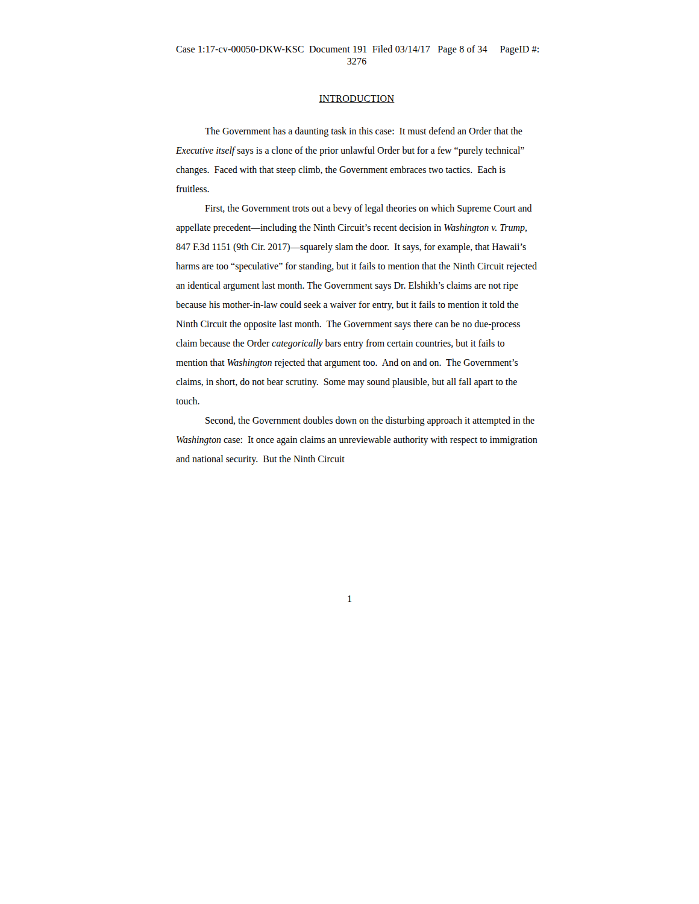Case 1:17-cv-00050-DKW-KSC Document 191 Filed 03/14/17 Page 8 of 34 PageID #: 3276
INTRODUCTION
The Government has a daunting task in this case: It must defend an Order that the Executive itself says is a clone of the prior unlawful Order but for a few “purely technical” changes. Faced with that steep climb, the Government embraces two tactics. Each is fruitless.
First, the Government trots out a bevy of legal theories on which Supreme Court and appellate precedent—including the Ninth Circuit’s recent decision in Washington v. Trump, 847 F.3d 1151 (9th Cir. 2017)—squarely slam the door. It says, for example, that Hawaii’s harms are too “speculative” for standing, but it fails to mention that the Ninth Circuit rejected an identical argument last month. The Government says Dr. Elshikh’s claims are not ripe because his mother-in-law could seek a waiver for entry, but it fails to mention it told the Ninth Circuit the opposite last month. The Government says there can be no due-process claim because the Order categorically bars entry from certain countries, but it fails to mention that Washington rejected that argument too. And on and on. The Government’s claims, in short, do not bear scrutiny. Some may sound plausible, but all fall apart to the touch.
Second, the Government doubles down on the disturbing approach it attempted in the Washington case: It once again claims an unreviewable authority with respect to immigration and national security. But the Ninth Circuit
1